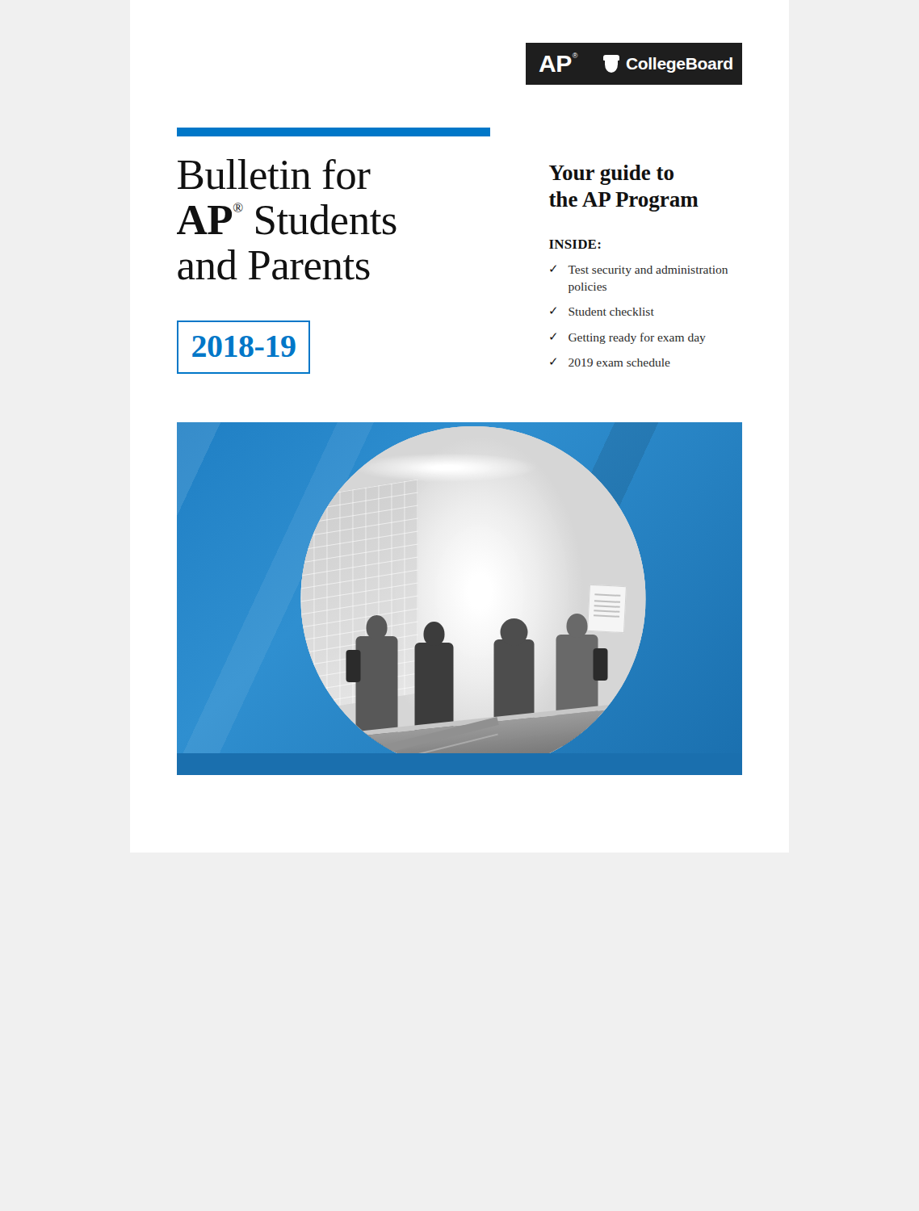AP®
CollegeBoard
Bulletin for
AP® Students
and Parents
2018-19
Your guide to
the AP Program
INSIDE:
Test security and administration policies
Student checklist
Getting ready for exam day
2019 exam schedule